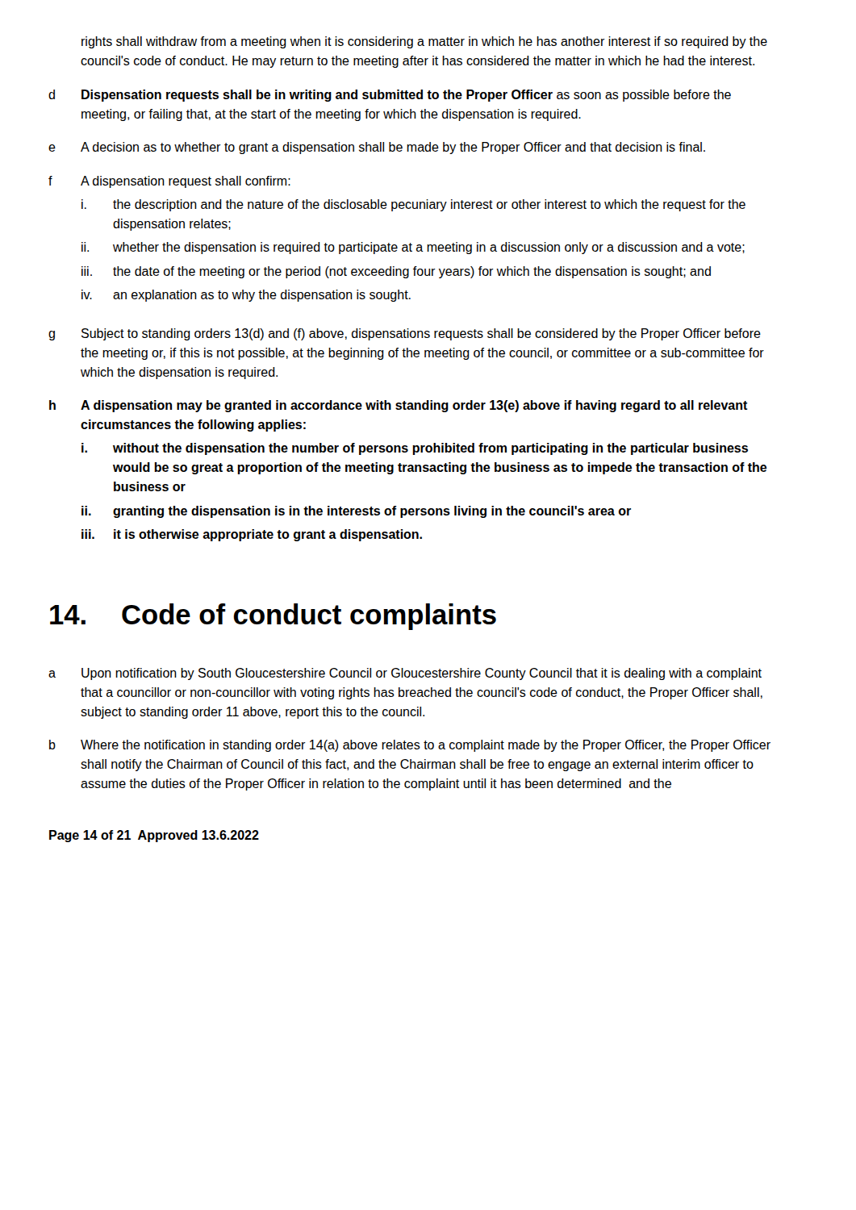rights shall withdraw from a meeting when it is considering a matter in which he has another interest if so required by the council's code of conduct. He may return to the meeting after it has considered the matter in which he had the interest.
d
Dispensation requests shall be in writing and submitted to the Proper Officer as soon as possible before the meeting, or failing that, at the start of the meeting for which the dispensation is required.
e
A decision as to whether to grant a dispensation shall be made by the Proper Officer and that decision is final.
f
A dispensation request shall confirm:
i. the description and the nature of the disclosable pecuniary interest or other interest to which the request for the dispensation relates;
ii. whether the dispensation is required to participate at a meeting in a discussion only or a discussion and a vote;
iii. the date of the meeting or the period (not exceeding four years) for which the dispensation is sought; and
iv. an explanation as to why the dispensation is sought.
g
Subject to standing orders 13(d) and (f) above, dispensations requests shall be considered by the Proper Officer before the meeting or, if this is not possible, at the beginning of the meeting of the council, or committee or a sub-committee for which the dispensation is required.
h
A dispensation may be granted in accordance with standing order 13(e) above if having regard to all relevant circumstances the following applies:
i. without the dispensation the number of persons prohibited from participating in the particular business would be so great a proportion of the meeting transacting the business as to impede the transaction of the business or
ii. granting the dispensation is in the interests of persons living in the council's area or
iii. it is otherwise appropriate to grant a dispensation.
14. Code of conduct complaints
a
Upon notification by South Gloucestershire Council or Gloucestershire County Council that it is dealing with a complaint that a councillor or non-councillor with voting rights has breached the council's code of conduct, the Proper Officer shall, subject to standing order 11 above, report this to the council.
b
Where the notification in standing order 14(a) above relates to a complaint made by the Proper Officer, the Proper Officer shall notify the Chairman of Council of this fact, and the Chairman shall be free to engage an external interim officer to assume the duties of the Proper Officer in relation to the complaint until it has been determined and the
Page 14 of 21 Approved 13.6.2022